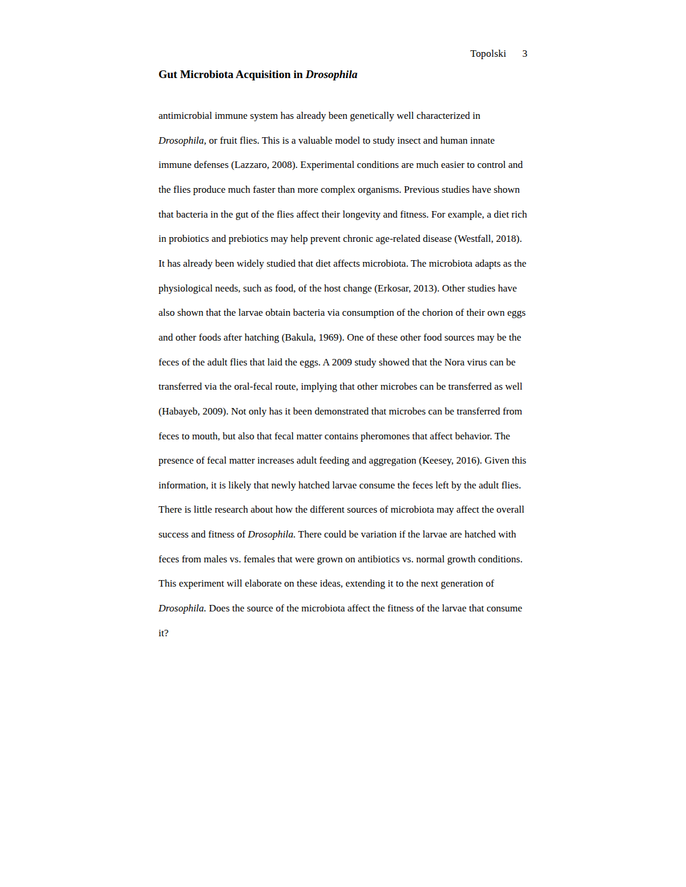Topolski3
Gut Microbiota Acquisition in Drosophila
antimicrobial immune system has already been genetically well characterized in Drosophila, or fruit flies. This is a valuable model to study insect and human innate immune defenses (Lazzaro, 2008). Experimental conditions are much easier to control and the flies produce much faster than more complex organisms. Previous studies have shown that bacteria in the gut of the flies affect their longevity and fitness. For example, a diet rich in probiotics and prebiotics may help prevent chronic age-related disease (Westfall, 2018). It has already been widely studied that diet affects microbiota. The microbiota adapts as the physiological needs, such as food, of the host change (Erkosar, 2013). Other studies have also shown that the larvae obtain bacteria via consumption of the chorion of their own eggs and other foods after hatching (Bakula, 1969). One of these other food sources may be the feces of the adult flies that laid the eggs. A 2009 study showed that the Nora virus can be transferred via the oral-fecal route, implying that other microbes can be transferred as well (Habayeb, 2009). Not only has it been demonstrated that microbes can be transferred from feces to mouth, but also that fecal matter contains pheromones that affect behavior. The presence of fecal matter increases adult feeding and aggregation (Keesey, 2016). Given this information, it is likely that newly hatched larvae consume the feces left by the adult flies. There is little research about how the different sources of microbiota may affect the overall success and fitness of Drosophila. There could be variation if the larvae are hatched with feces from males vs. females that were grown on antibiotics vs. normal growth conditions. This experiment will elaborate on these ideas, extending it to the next generation of Drosophila. Does the source of the microbiota affect the fitness of the larvae that consume it?